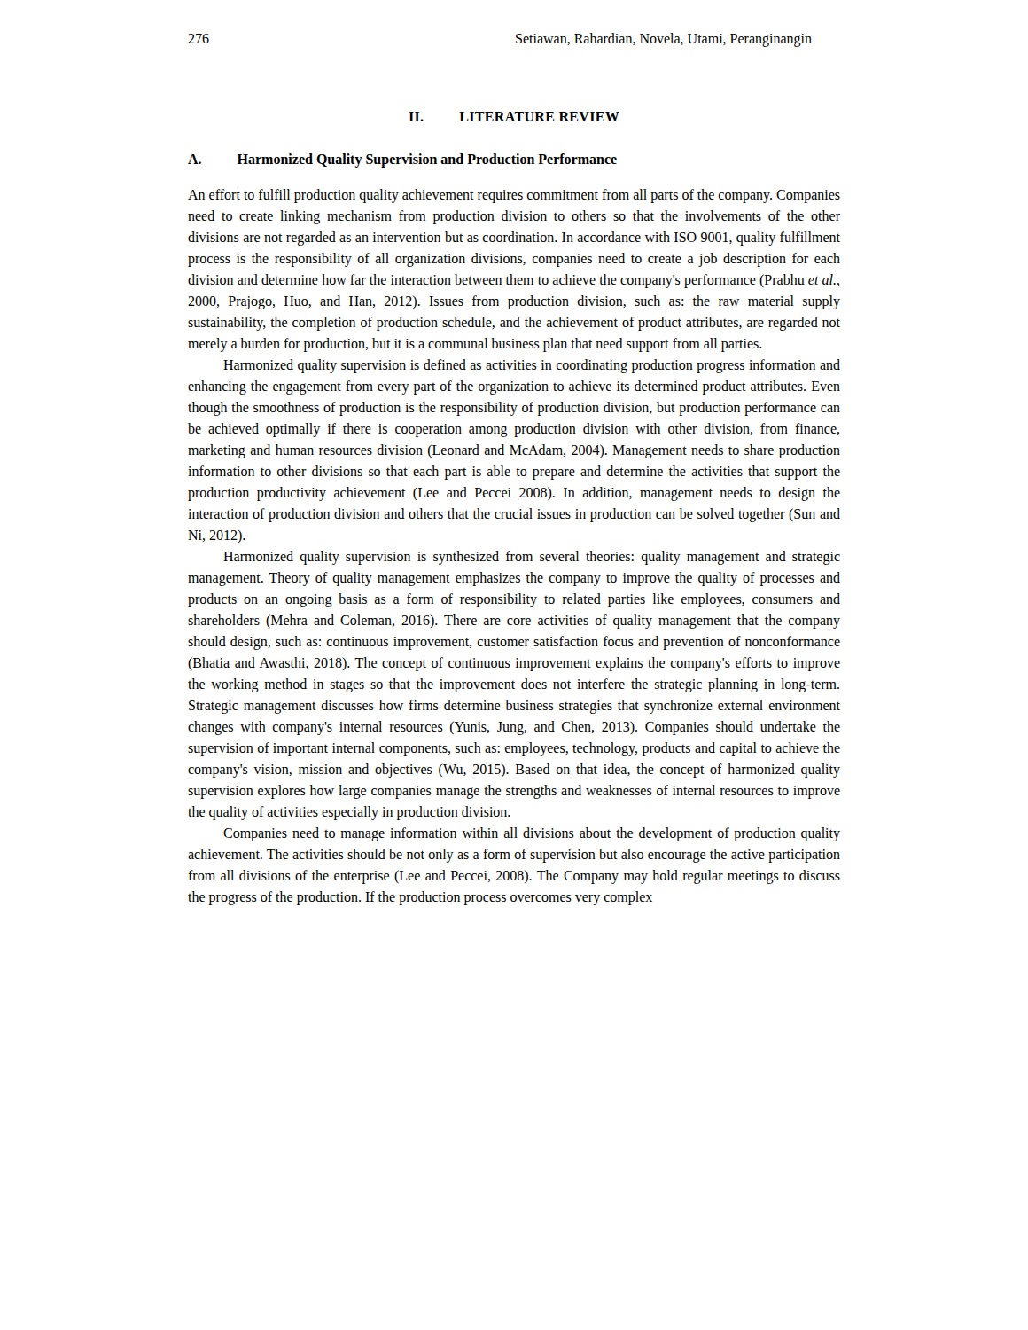276 Setiawan, Rahardian, Novela, Utami, Peranginangin
II. LITERATURE REVIEW
A. Harmonized Quality Supervision and Production Performance
An effort to fulfill production quality achievement requires commitment from all parts of the company. Companies need to create linking mechanism from production division to others so that the involvements of the other divisions are not regarded as an intervention but as coordination. In accordance with ISO 9001, quality fulfillment process is the responsibility of all organization divisions, companies need to create a job description for each division and determine how far the interaction between them to achieve the company's performance (Prabhu et al., 2000, Prajogo, Huo, and Han, 2012). Issues from production division, such as: the raw material supply sustainability, the completion of production schedule, and the achievement of product attributes, are regarded not merely a burden for production, but it is a communal business plan that need support from all parties.
Harmonized quality supervision is defined as activities in coordinating production progress information and enhancing the engagement from every part of the organization to achieve its determined product attributes. Even though the smoothness of production is the responsibility of production division, but production performance can be achieved optimally if there is cooperation among production division with other division, from finance, marketing and human resources division (Leonard and McAdam, 2004). Management needs to share production information to other divisions so that each part is able to prepare and determine the activities that support the production productivity achievement (Lee and Peccei 2008). In addition, management needs to design the interaction of production division and others that the crucial issues in production can be solved together (Sun and Ni, 2012).
Harmonized quality supervision is synthesized from several theories: quality management and strategic management. Theory of quality management emphasizes the company to improve the quality of processes and products on an ongoing basis as a form of responsibility to related parties like employees, consumers and shareholders (Mehra and Coleman, 2016). There are core activities of quality management that the company should design, such as: continuous improvement, customer satisfaction focus and prevention of nonconformance (Bhatia and Awasthi, 2018). The concept of continuous improvement explains the company's efforts to improve the working method in stages so that the improvement does not interfere the strategic planning in long-term. Strategic management discusses how firms determine business strategies that synchronize external environment changes with company's internal resources (Yunis, Jung, and Chen, 2013). Companies should undertake the supervision of important internal components, such as: employees, technology, products and capital to achieve the company's vision, mission and objectives (Wu, 2015). Based on that idea, the concept of harmonized quality supervision explores how large companies manage the strengths and weaknesses of internal resources to improve the quality of activities especially in production division.
Companies need to manage information within all divisions about the development of production quality achievement. The activities should be not only as a form of supervision but also encourage the active participation from all divisions of the enterprise (Lee and Peccei, 2008). The Company may hold regular meetings to discuss the progress of the production. If the production process overcomes very complex